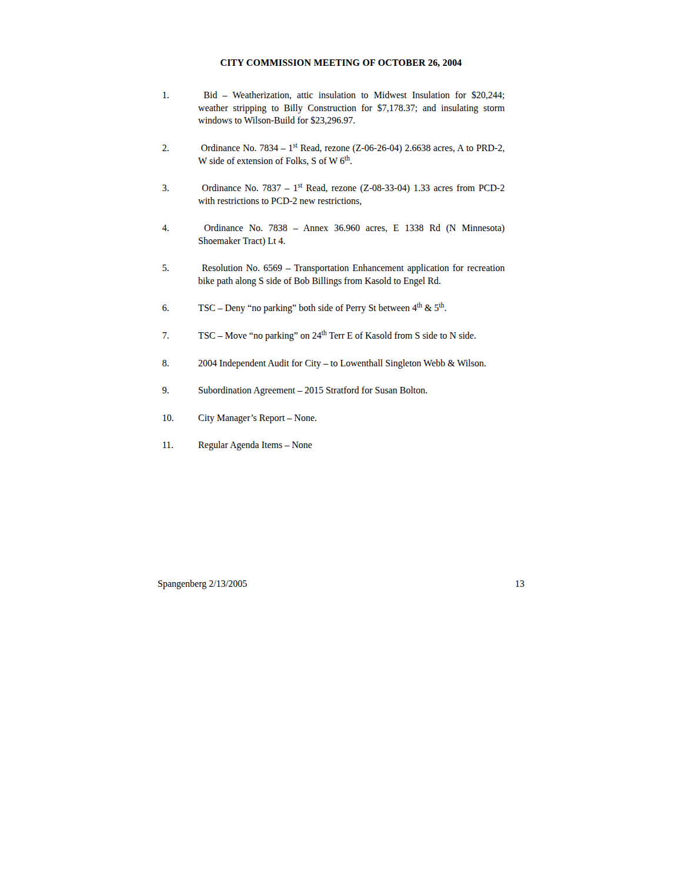CITY COMMISSION MEETING OF OCTOBER 26, 2004
1. Bid – Weatherization, attic insulation to Midwest Insulation for $20,244; weather stripping to Billy Construction for $7,178.37; and insulating storm windows to Wilson-Build for $23,296.97.
2. Ordinance No. 7834 – 1st Read, rezone (Z-06-26-04) 2.6638 acres, A to PRD-2, W side of extension of Folks, S of W 6th.
3. Ordinance No. 7837 – 1st Read, rezone (Z-08-33-04) 1.33 acres from PCD-2 with restrictions to PCD-2 new restrictions,
4. Ordinance No. 7838 – Annex 36.960 acres, E 1338 Rd (N Minnesota) Shoemaker Tract) Lt 4.
5. Resolution No. 6569 – Transportation Enhancement application for recreation bike path along S side of Bob Billings from Kasold to Engel Rd.
6. TSC – Deny “no parking” both side of Perry St between 4th & 5th.
7. TSC – Move “no parking” on 24th Terr E of Kasold from S side to N side.
8. 2004 Independent Audit for City – to Lowenthall Singleton Webb & Wilson.
9. Subordination Agreement – 2015 Stratford for Susan Bolton.
10. City Manager’s Report – None.
11. Regular Agenda Items – None
Spangenberg 2/13/2005 13